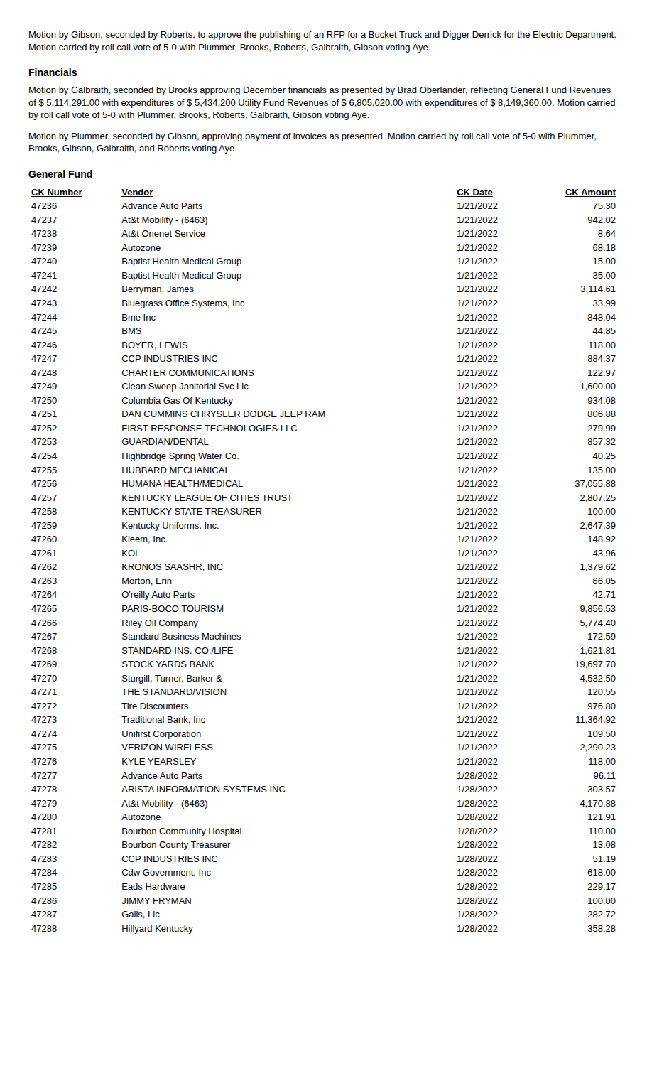Motion by Gibson, seconded by Roberts, to approve the publishing of an RFP for a Bucket Truck and Digger Derrick for the Electric Department. Motion carried by roll call vote of 5-0 with Plummer, Brooks, Roberts, Galbraith, Gibson voting Aye.
Financials
Motion by Galbraith, seconded by Brooks approving December financials as presented by Brad Oberlander, reflecting General Fund Revenues of $ 5,114,291.00 with expenditures of $ 5,434,200 Utility Fund Revenues of $ 6,805,020.00 with expenditures of $ 8,149,360.00. Motion carried by roll call vote of 5-0 with Plummer, Brooks, Roberts, Galbraith, Gibson voting Aye.
Motion by Plummer, seconded by Gibson, approving payment of invoices as presented. Motion carried by roll call vote of 5-0 with Plummer, Brooks, Gibson, Galbraith, and Roberts voting Aye.
General Fund
| CK Number | Vendor | CK Date | CK Amount |
| --- | --- | --- | --- |
| 47236 | Advance Auto Parts | 1/21/2022 | 75.30 |
| 47237 | At&t Mobility - (6463) | 1/21/2022 | 942.02 |
| 47238 | At&t Onenet Service | 1/21/2022 | 8.64 |
| 47239 | Autozone | 1/21/2022 | 68.18 |
| 47240 | Baptist Health Medical Group | 1/21/2022 | 15.00 |
| 47241 | Baptist Health Medical Group | 1/21/2022 | 35.00 |
| 47242 | Berryman, James | 1/21/2022 | 3,114.61 |
| 47243 | Bluegrass Office Systems, Inc | 1/21/2022 | 33.99 |
| 47244 | Bme Inc | 1/21/2022 | 848.04 |
| 47245 | BMS | 1/21/2022 | 44.85 |
| 47246 | BOYER, LEWIS | 1/21/2022 | 118.00 |
| 47247 | CCP INDUSTRIES INC | 1/21/2022 | 884.37 |
| 47248 | CHARTER COMMUNICATIONS | 1/21/2022 | 122.97 |
| 47249 | Clean Sweep Janitorial Svc Llc | 1/21/2022 | 1,600.00 |
| 47250 | Columbia Gas Of Kentucky | 1/21/2022 | 934.08 |
| 47251 | DAN CUMMINS CHRYSLER DODGE JEEP RAM | 1/21/2022 | 806.88 |
| 47252 | FIRST RESPONSE TECHNOLOGIES LLC | 1/21/2022 | 279.99 |
| 47253 | GUARDIAN/DENTAL | 1/21/2022 | 857.32 |
| 47254 | Highbridge Spring Water Co. | 1/21/2022 | 40.25 |
| 47255 | HUBBARD MECHANICAL | 1/21/2022 | 135.00 |
| 47256 | HUMANA HEALTH/MEDICAL | 1/21/2022 | 37,055.88 |
| 47257 | KENTUCKY LEAGUE OF CITIES TRUST | 1/21/2022 | 2,807.25 |
| 47258 | KENTUCKY STATE TREASURER | 1/21/2022 | 100.00 |
| 47259 | Kentucky Uniforms, Inc. | 1/21/2022 | 2,647.39 |
| 47260 | Kleem, Inc. | 1/21/2022 | 148.92 |
| 47261 | KOI | 1/21/2022 | 43.96 |
| 47262 | KRONOS SAASHR, INC | 1/21/2022 | 1,379.62 |
| 47263 | Morton, Erin | 1/21/2022 | 66.05 |
| 47264 | O'reilly Auto Parts | 1/21/2022 | 42.71 |
| 47265 | PARIS-BOCO TOURISM | 1/21/2022 | 9,856.53 |
| 47266 | Riley Oil Company | 1/21/2022 | 5,774.40 |
| 47267 | Standard Business Machines | 1/21/2022 | 172.59 |
| 47268 | STANDARD INS. CO./LIFE | 1/21/2022 | 1,621.81 |
| 47269 | STOCK YARDS BANK | 1/21/2022 | 19,697.70 |
| 47270 | Sturgill, Turner, Barker & | 1/21/2022 | 4,532.50 |
| 47271 | THE STANDARD/VISION | 1/21/2022 | 120.55 |
| 47272 | Tire Discounters | 1/21/2022 | 976.80 |
| 47273 | Traditional Bank, Inc | 1/21/2022 | 11,364.92 |
| 47274 | Unifirst Corporation | 1/21/2022 | 109.50 |
| 47275 | VERIZON WIRELESS | 1/21/2022 | 2,290.23 |
| 47276 | KYLE YEARSLEY | 1/21/2022 | 118.00 |
| 47277 | Advance Auto Parts | 1/28/2022 | 96.11 |
| 47278 | ARISTA INFORMATION SYSTEMS INC | 1/28/2022 | 303.57 |
| 47279 | At&t Mobility - (6463) | 1/28/2022 | 4,170.88 |
| 47280 | Autozone | 1/28/2022 | 121.91 |
| 47281 | Bourbon Community Hospital | 1/28/2022 | 110.00 |
| 47282 | Bourbon County Treasurer | 1/28/2022 | 13.08 |
| 47283 | CCP INDUSTRIES INC | 1/28/2022 | 51.19 |
| 47284 | Cdw Government, Inc | 1/28/2022 | 618.00 |
| 47285 | Eads Hardware | 1/28/2022 | 229.17 |
| 47286 | JIMMY FRYMAN | 1/28/2022 | 100.00 |
| 47287 | Galls, Llc | 1/28/2022 | 282.72 |
| 47288 | Hillyard Kentucky | 1/28/2022 | 358.28 |